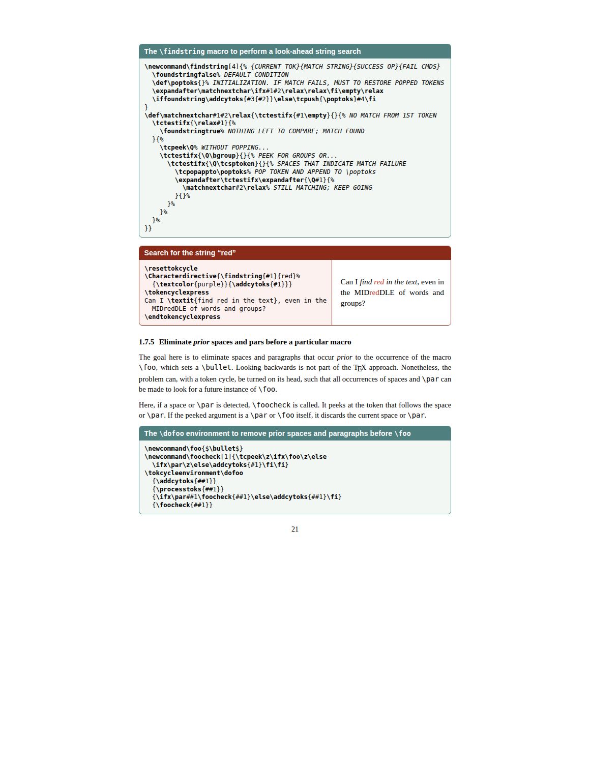The \findstring macro to perform a look-ahead string search
\newcommand\findstring[4]{% {CURRENT TOK}{MATCH STRING}{SUCCESS OP}{FAIL CMDS}
  \foundstringfalse% DEFAULT CONDITION
  \def\poptoks{}% INITIALIZATION. IF MATCH FAILS, MUST TO RESTORE POPPED TOKENS
  \expandafter\matchnextchar\ifx#1#2\relax\relax\fi\empty\relax
  \iffoundstring\addcytoks{#3{#2}}\else\tcpush{\poptoks}#4\fi
}
\def\matchnextchar#1#2\relax{\tctestifx{#1\empty}{}{% NO MATCH FROM 1ST TOKEN
  \tctestifx{\relax#1}{%
    \foundstringtrue% NOTHING LEFT TO COMPARE; MATCH FOUND
  }{%
    \tcpeek\Q% WITHOUT POPPING...
    \tctestifx{\Q\bgroup}{}{% PEEK FOR GROUPS OR...
      \tctestifx{\Q\tcsptoken}{}{% SPACES THAT INDICATE MATCH FAILURE
        \tcpopappto\poptoks% POP TOKEN AND APPEND TO \poptoks
        \expandafter\tctestifx\expandafter{\Q#1}{%
          \matchnextchar#2\relax% STILL MATCHING; KEEP GOING
        }{}%
      }%
    }%
  }%
}}
Search for the string “red”
\resettokcycle
\Characterdirective{\findstring{#1}{red}%
  {\textcolor{purple}}{\addcytoks{#1}}}
\tokencyclexpress
Can I \textit{find red in the text}, even in the
  MIDredDLE of words and groups?
\endtokencyclexpress
Can I find red in the text, even in the MIDred DLE of words and groups?
1.7.5 Eliminate prior spaces and pars before a particular macro
The goal here is to eliminate spaces and paragraphs that occur prior to the occurrence of the macro \foo, which sets a \bullet. Looking backwards is not part of the TEX approach. Nonetheless, the problem can, with a token cycle, be turned on its head, such that all occurrences of spaces and \par can be made to look for a future instance of \foo.
Here, if a space or \par is detected, \foocheck is called. It peeks at the token that follows the space or \par. If the peeked argument is a \par or \foo itself, it discards the current space or \par.
The \dofoo environment to remove prior spaces and paragraphs before \foo
\newcommand\foo{$\bullet$}
\newcommand\foocheck[1]{\tcpeek\z\ifx\foo\z\else
  \ifx\par\z\else\addcytoks{#1}\fi\fi}
\tokcycleenvironment\dofoo
  {\addcytoks{##1}}
  {\processtoks{##1}}
  {\ifx\par##1\foocheck{##1}\else\addcytoks{##1}\fi}
  {\foocheck{##1}}
21